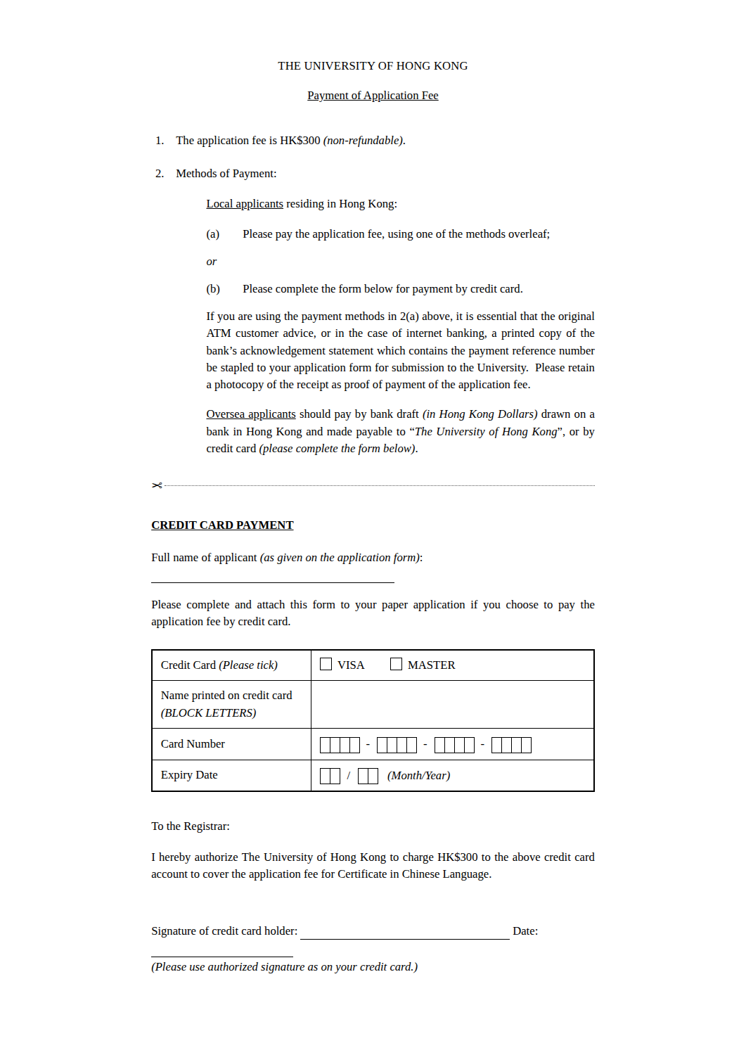THE UNIVERSITY OF HONG KONG
Payment of Application Fee
The application fee is HK$300 (non-refundable).
Methods of Payment:
Local applicants residing in Hong Kong:
(a) Please pay the application fee, using one of the methods overleaf;
or
(b) Please complete the form below for payment by credit card.
If you are using the payment methods in 2(a) above, it is essential that the original ATM customer advice, or in the case of internet banking, a printed copy of the bank’s acknowledgement statement which contains the payment reference number be stapled to your application form for submission to the University. Please retain a photocopy of the receipt as proof of payment of the application fee.
Oversea applicants should pay by bank draft (in Hong Kong Dollars) drawn on a bank in Hong Kong and made payable to “The University of Hong Kong”, or by credit card (please complete the form below).
✂
CREDIT CARD PAYMENT
Full name of applicant (as given on the application form):
Please complete and attach this form to your paper application if you choose to pay the application fee by credit card.
| Credit Card (Please tick) | VISA MASTER |
| Name printed on credit card (BLOCK LETTERS) | |
| Card Number | - - - |
| Expiry Date | / (Month/Year) |
To the Registrar:
I hereby authorize The University of Hong Kong to charge HK$300 to the above credit card account to cover the application fee for Certificate in Chinese Language.
Signature of credit card holder: Date:
(Please use authorized signature as on your credit card.)